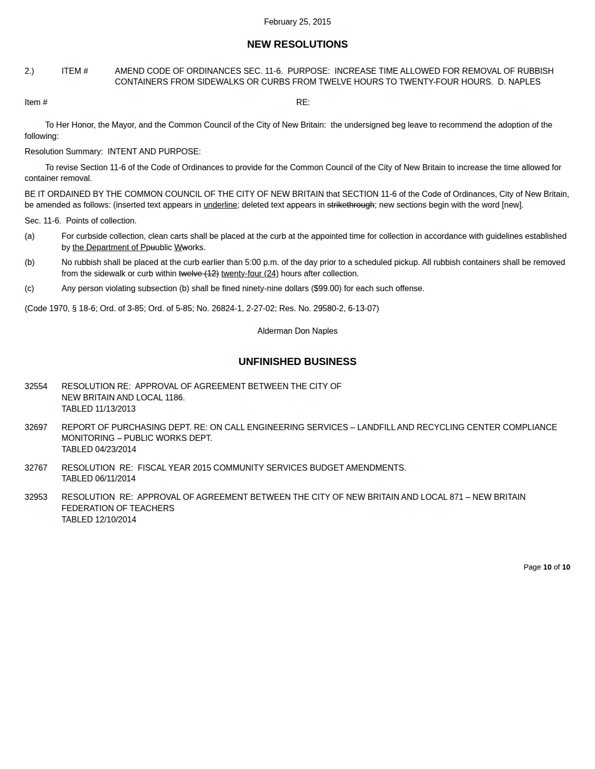February 25, 2015
NEW RESOLUTIONS
| 2.) | ITEM # | AMEND CODE OF ORDINANCES SEC. 11-6. PURPOSE: INCREASE TIME ALLOWED FOR REMOVAL OF RUBBISH CONTAINERS FROM SIDEWALKS OR CURBS FROM TWELVE HOURS TO TWENTY-FOUR HOURS. D. NAPLES |
| Item # | | RE: |
To Her Honor, the Mayor, and the Common Council of the City of New Britain: the undersigned beg leave to recommend the adoption of the following:
Resolution Summary: INTENT AND PURPOSE:
To revise Section 11-6 of the Code of Ordinances to provide for the Common Council of the City of New Britain to increase the time allowed for container removal.
BE IT ORDAINED BY THE COMMON COUNCIL OF THE CITY OF NEW BRITAIN that SECTION 11-6 of the Code of Ordinances, City of New Britain, be amended as follows: (inserted text appears in underline; deleted text appears in strikethrough; new sections begin with the word [new].
Sec. 11-6. Points of collection.
| (a) | For curbside collection, clean carts shall be placed at the curb at the appointed time for collection in accordance with guidelines established by the Department of P p u ublic W w orks. |
| (b) | No rubbish shall be placed at the curb earlier than 5:00 p.m. of the day prior to a scheduled pickup. All rubbish containers shall be removed from the sidewalk or curb within twelve (12) twenty-four (24) hours after collection. |
| (c) | Any person violating subsection (b) shall be fined ninety-nine dollars ($99.00) for each such offense. |
(Code 1970, § 18-6; Ord. of 3-85; Ord. of 5-85; No. 26824-1, 2-27-02; Res. No. 29580-2, 6-13-07)
Alderman Don Naples
UNFINISHED BUSINESS
| 32554 | RESOLUTION RE: APPROVAL OF AGREEMENT BETWEEN THE CITY OF NEW BRITAIN AND LOCAL 1186. TABLED 11/13/2013 |
| 32697 | REPORT OF PURCHASING DEPT. RE: ON CALL ENGINEERING SERVICES – LANDFILL AND RECYCLING CENTER COMPLIANCE MONITORING – PUBLIC WORKS DEPT. TABLED 04/23/2014 |
| 32767 | RESOLUTION RE: FISCAL YEAR 2015 COMMUNITY SERVICES BUDGET AMENDMENTS. TABLED 06/11/2014 |
| 32953 | RESOLUTION RE: APPROVAL OF AGREEMENT BETWEEN THE CITY OF NEW BRITAIN AND LOCAL 871 – NEW BRITAIN FEDERATION OF TEACHERS TABLED 12/10/2014 |
Page 10 of 10